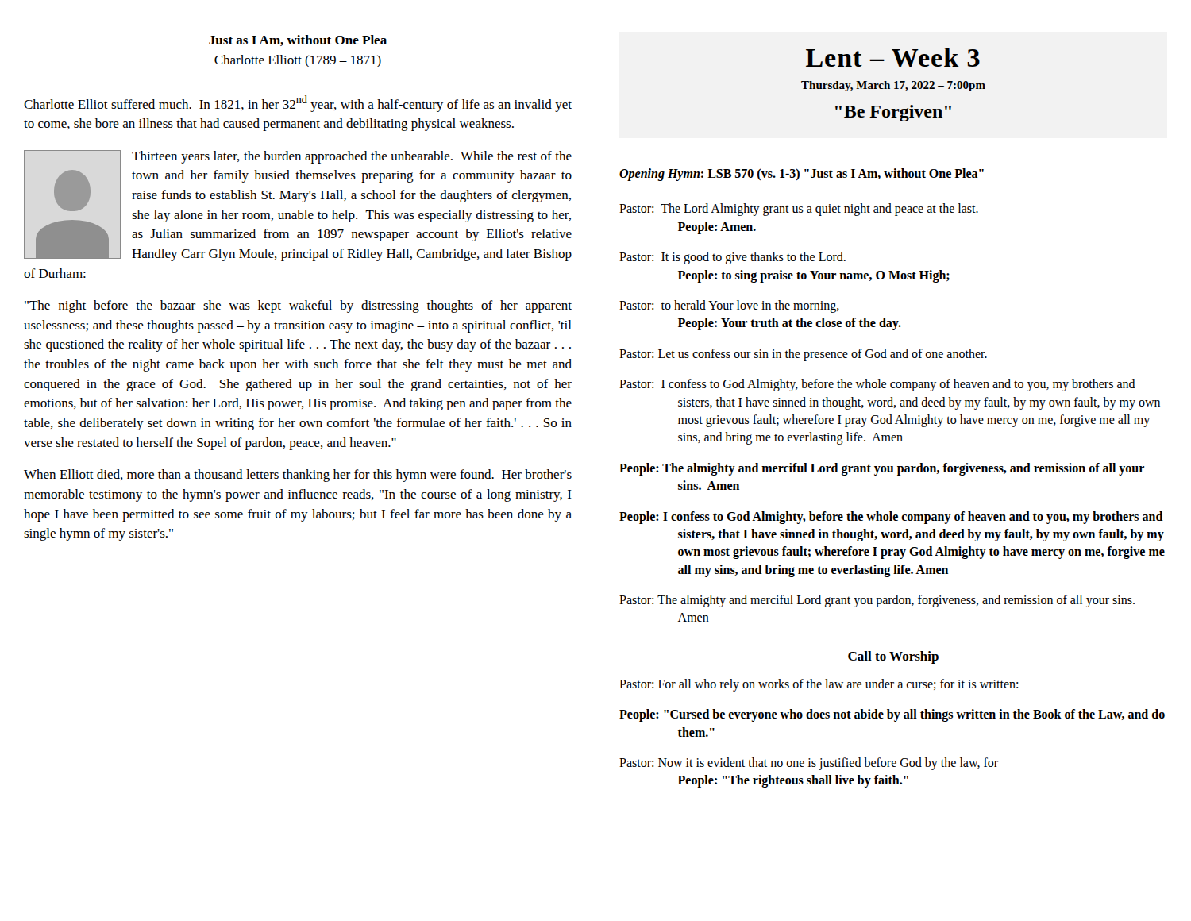Just as I Am, without One Plea
Charlotte Elliott (1789 – 1871)
Charlotte Elliot suffered much. In 1821, in her 32nd year, with a half-century of life as an invalid yet to come, she bore an illness that had caused permanent and debilitating physical weakness.
Thirteen years later, the burden approached the unbearable. While the rest of the town and her family busied themselves preparing for a community bazaar to raise funds to establish St. Mary's Hall, a school for the daughters of clergymen, she lay alone in her room, unable to help. This was especially distressing to her, as Julian summarized from an 1897 newspaper account by Elliot's relative Handley Carr Glyn Moule, principal of Ridley Hall, Cambridge, and later Bishop of Durham:
"The night before the bazaar she was kept wakeful by distressing thoughts of her apparent uselessness; and these thoughts passed – by a transition easy to imagine – into a spiritual conflict, 'til she questioned the reality of her whole spiritual life . . . The next day, the busy day of the bazaar . . . the troubles of the night came back upon her with such force that she felt they must be met and conquered in the grace of God. She gathered up in her soul the grand certainties, not of her emotions, but of her salvation: her Lord, His power, His promise. And taking pen and paper from the table, she deliberately set down in writing for her own comfort 'the formulae of her faith.' . . . So in verse she restated to herself the Sopel of pardon, peace, and heaven."
When Elliott died, more than a thousand letters thanking her for this hymn were found. Her brother's memorable testimony to the hymn's power and influence reads, "In the course of a long ministry, I hope I have been permitted to see some fruit of my labours; but I feel far more has been done by a single hymn of my sister's."
Lent – Week 3
Thursday, March 17, 2022 – 7:00pm
"Be Forgiven"
Opening Hymn: LSB 570 (vs. 1-3) "Just as I Am, without One Plea"
Pastor: The Lord Almighty grant us a quiet night and peace at the last.
People: Amen.
Pastor: It is good to give thanks to the Lord.
People: to sing praise to Your name, O Most High;
Pastor: to herald Your love in the morning,
People: Your truth at the close of the day.
Pastor: Let us confess our sin in the presence of God and of one another.
Pastor: I confess to God Almighty, before the whole company of heaven and to you, my brothers and sisters, that I have sinned in thought, word, and deed by my fault, by my own fault, by my own most grievous fault; wherefore I pray God Almighty to have mercy on me, forgive me all my sins, and bring me to everlasting life. Amen
People: The almighty and merciful Lord grant you pardon, forgiveness, and remission of all your sins. Amen
People: I confess to God Almighty, before the whole company of heaven and to you, my brothers and sisters, that I have sinned in thought, word, and deed by my fault, by my own fault, by my own most grievous fault; wherefore I pray God Almighty to have mercy on me, forgive me all my sins, and bring me to everlasting life. Amen
Pastor: The almighty and merciful Lord grant you pardon, forgiveness, and remission of all your sins. Amen
Call to Worship
Pastor: For all who rely on works of the law are under a curse; for it is written:
People: "Cursed be everyone who does not abide by all things written in the Book of the Law, and do them."
Pastor: Now it is evident that no one is justified before God by the law, for
People: "The righteous shall live by faith."